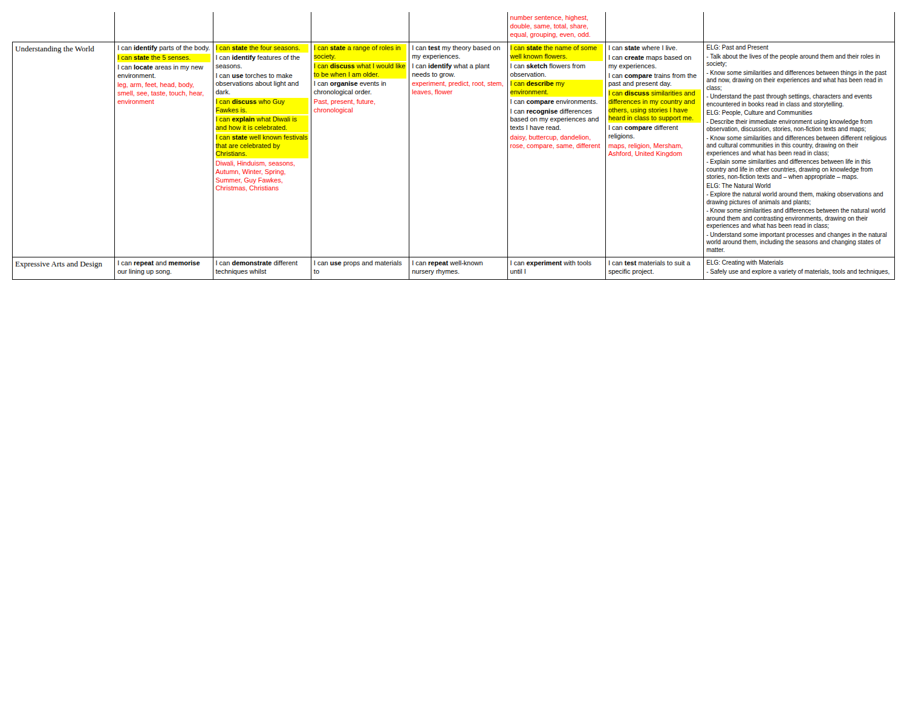| | | | | | number sentence, highest, double, same, total, share, equal, grouping, even, odd. | | |
| Understanding the World | I can identify parts of the body. I can state the 5 senses. I can locate areas in my new environment. leg, arm, feet, head, body, smell, see, taste, touch, hear, environment | I can state the four seasons. I can identify features of the seasons. I can use torches to make observations about light and dark. I can discuss who Guy Fawkes is. I can explain what Diwali is and how it is celebrated. I can state well known festivals that are celebrated by Christians. Diwali, Hinduism, seasons, Autumn, Winter, Spring, Summer, Guy Fawkes, Christmas, Christians | I can state a range of roles in society. I can discuss what I would like to be when I am older. I can organise events in chronological order. Past, present, future, chronological | I can test my theory based on my experiences. I can identify what a plant needs to grow. experiment, predict, root, stem, leaves, flower | I can state the name of some well known flowers. I can sketch flowers from observation. I can describe my environment. I can compare environments. I can recognise differences based on my experiences and texts I have read. daisy, buttercup, dandelion, rose, compare, same, different | I can state where I live. I can create maps based on my experiences. I can compare trains from the past and present day. I can discuss similarities and differences in my country and others, using stories I have heard in class to support me. I can compare different religions. maps, religion, Mersham, Ashford, United Kingdom | ELG: Past and Present - Talk about the lives of the people around them and their roles in society; - Know some similarities and differences between things in the past and now, drawing on their experiences and what has been read in class; - Understand the past through settings, characters and events encountered in books read in class and storytelling. ELG: People, Culture and Communities - Describe their immediate environment using knowledge from observation, discussion, stories, non-fiction texts and maps; - Know some similarities and differences between different religious and cultural communities in this country, drawing on their experiences and what has been read in class; - Explain some similarities and differences between life in this country and life in other countries, drawing on knowledge from stories, non-fiction texts and – when appropriate – maps. ELG: The Natural World - Explore the natural world around them, making observations and drawing pictures of animals and plants; - Know some similarities and differences between the natural world around them and contrasting environments, drawing on their experiences and what has been read in class; - Understand some important processes and changes in the natural world around them, including the seasons and changing states of matter. |
| Expressive Arts and Design | I can repeat and memorise our lining up song. | I can demonstrate different techniques whilst | I can use props and materials to | I can repeat well-known nursery rhymes. | I can experiment with tools until I | I can test materials to suit a specific project. | ELG: Creating with Materials - Safely use and explore a variety of materials, tools and techniques, |